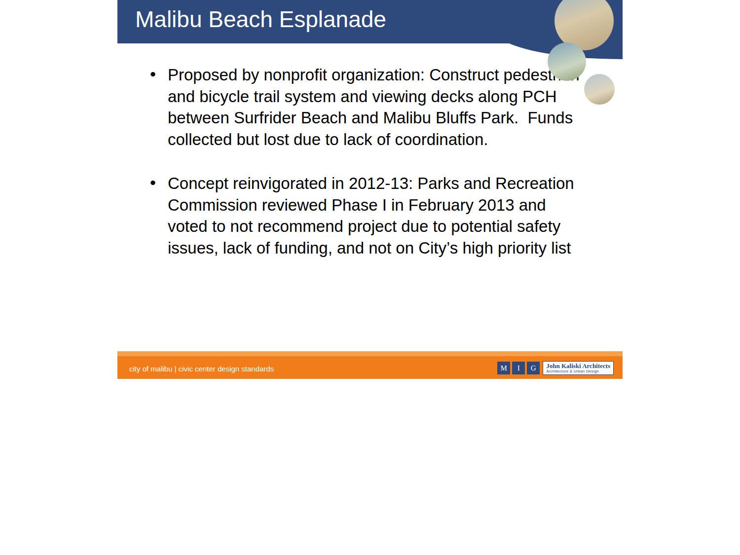Malibu Beach Esplanade
Proposed by nonprofit organization: Construct pedestrian and bicycle trail system and viewing decks along PCH between Surfrider Beach and Malibu Bluffs Park. Funds collected but lost due to lack of coordination.
Concept reinvigorated in 2012-13: Parks and Recreation Commission reviewed Phase I in February 2013 and voted to not recommend project due to potential safety issues, lack of funding, and not on City’s high priority list
city of malibu | civic center design standards
MIG
John Kaliski Architects
Architecture & Urban Design